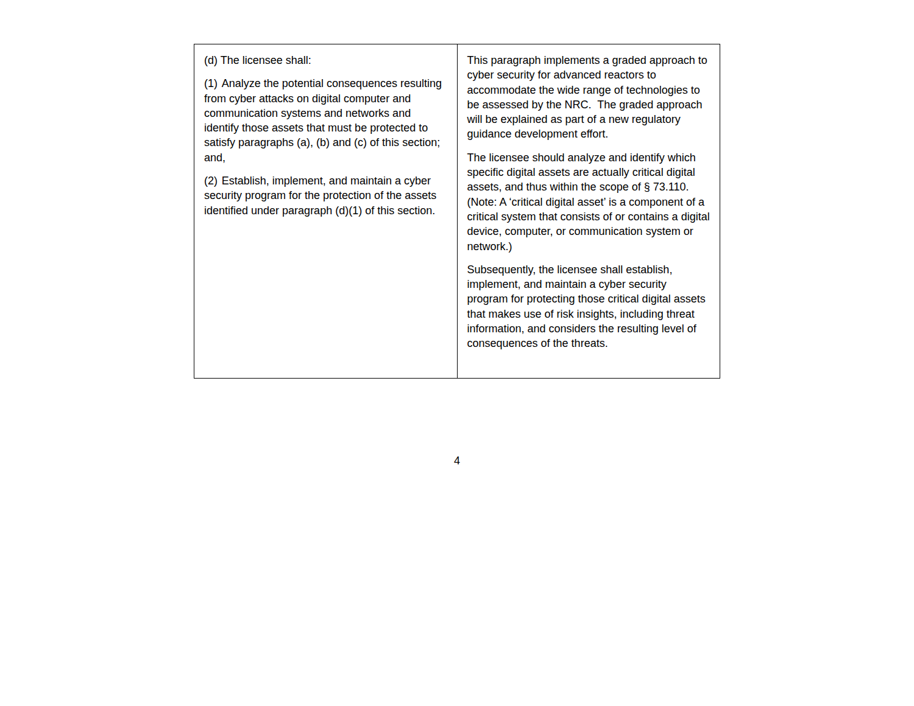| (d) The licensee shall: (1) Analyze the potential consequences resulting from cyber attacks on digital computer and communication systems and networks and identify those assets that must be protected to satisfy paragraphs (a), (b) and (c) of this section; and, (2) Establish, implement, and maintain a cyber security program for the protection of the assets identified under paragraph (d)(1) of this section. | This paragraph implements a graded approach to cyber security for advanced reactors to accommodate the wide range of technologies to be assessed by the NRC. The graded approach will be explained as part of a new regulatory guidance development effort. The licensee should analyze and identify which specific digital assets are actually critical digital assets, and thus within the scope of § 73.110. (Note: A ‘critical digital asset’ is a component of a critical system that consists of or contains a digital device, computer, or communication system or network.) Subsequently, the licensee shall establish, implement, and maintain a cyber security program for protecting those critical digital assets that makes use of risk insights, including threat information, and considers the resulting level of consequences of the threats. |
4